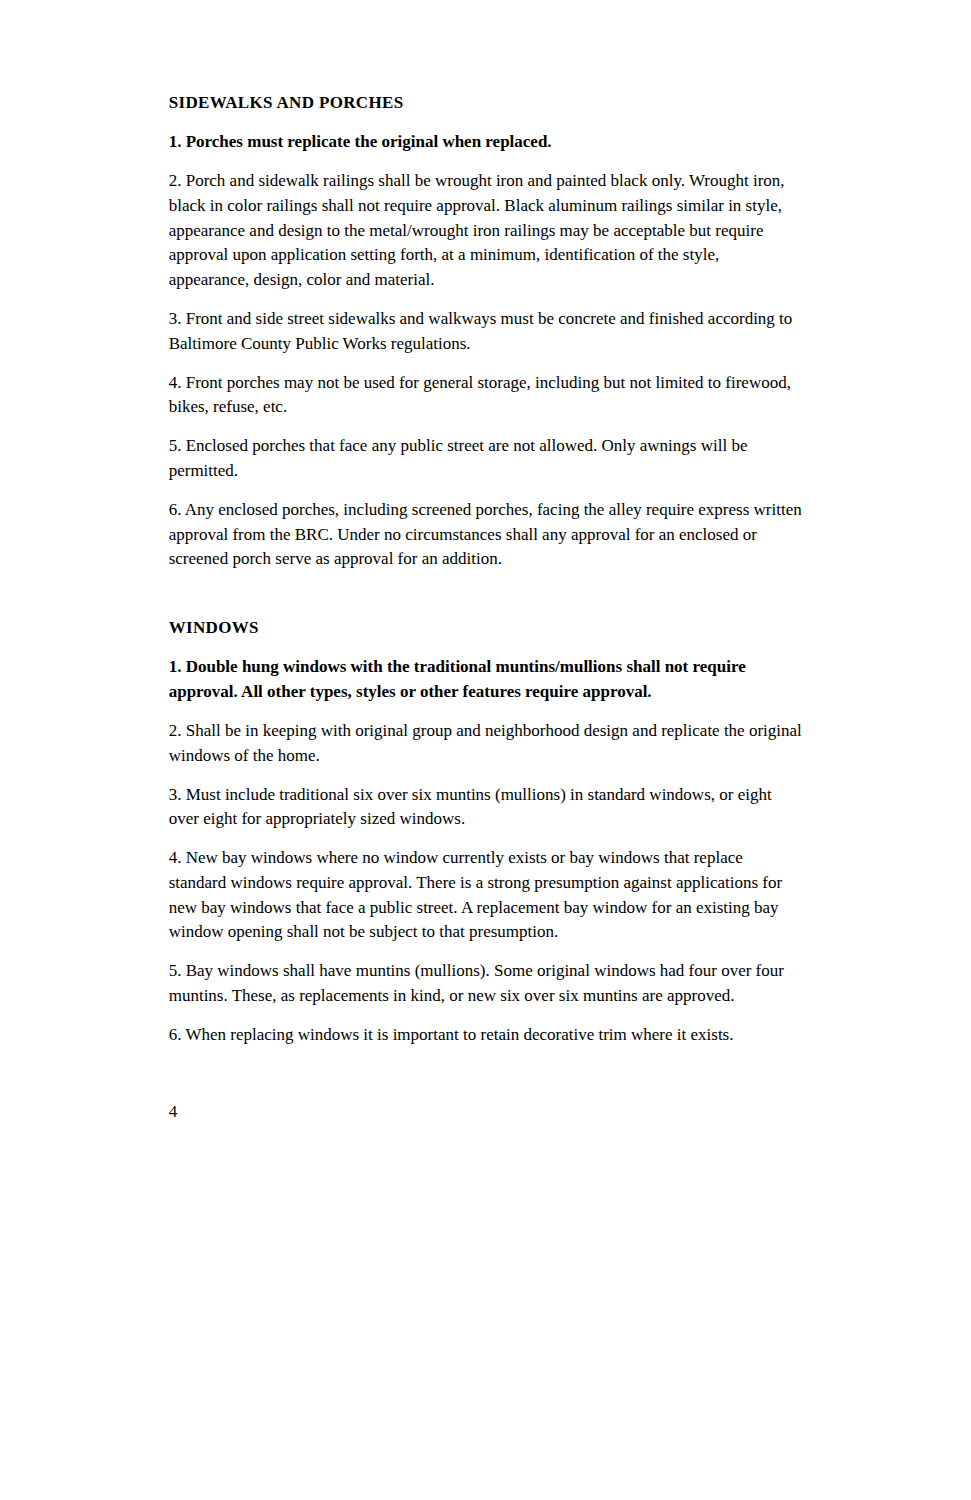SIDEWALKS AND PORCHES
1. Porches must replicate the original when replaced.
2. Porch and sidewalk railings shall be wrought iron and painted black only. Wrought iron, black in color railings shall not require approval. Black aluminum railings similar in style, appearance and design to the metal/wrought iron railings may be acceptable but require approval upon application setting forth, at a minimum, identification of the style, appearance, design, color and material.
3. Front and side street sidewalks and walkways must be concrete and finished according to Baltimore County Public Works regulations.
4. Front porches may not be used for general storage, including but not limited to firewood, bikes, refuse, etc.
5. Enclosed porches that face any public street are not allowed. Only awnings will be permitted.
6. Any enclosed porches, including screened porches, facing the alley require express written approval from the BRC. Under no circumstances shall any approval for an enclosed or screened porch serve as approval for an addition.
WINDOWS
1. Double hung windows with the traditional muntins/mullions shall not require approval. All other types, styles or other features require approval.
2. Shall be in keeping with original group and neighborhood design and replicate the original windows of the home.
3. Must include traditional six over six muntins (mullions) in standard windows, or eight over eight for appropriately sized windows.
4. New bay windows where no window currently exists or bay windows that replace standard windows require approval. There is a strong presumption against applications for new bay windows that face a public street. A replacement bay window for an existing bay window opening shall not be subject to that presumption.
5. Bay windows shall have muntins (mullions). Some original windows had four over four muntins. These, as replacements in kind, or new six over six muntins are approved.
6. When replacing windows it is important to retain decorative trim where it exists.
4